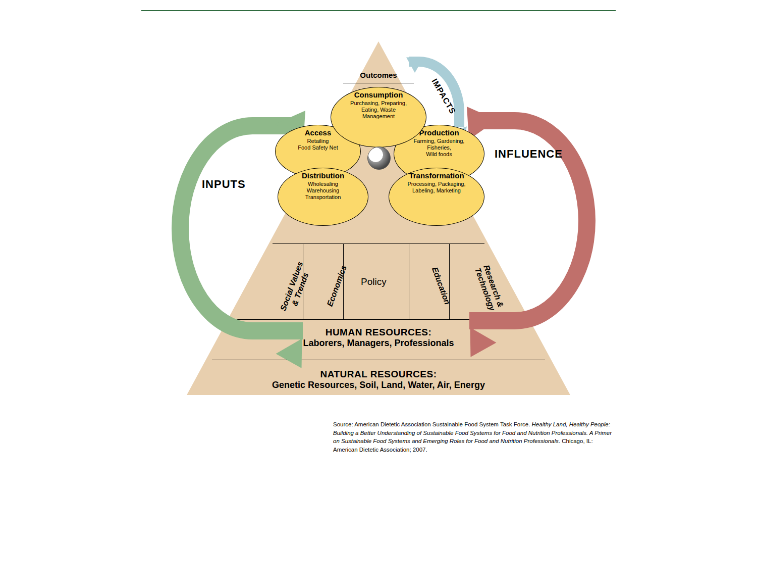Outcomes
Consumption Purchasing, Preparing,
Eating, Waste
Management
Access Retailing
Food Safety Net
Production Farming, Gardening,
Fisheries,
Wild foods
Distribution Wholesaling
Warehousing
Transportation
Transformation Processing, Packaging,
Labeling, Marketing
Social Values
& Trends
Economics
Policy
Education
Research &
Technology
HUMAN RESOURCES:
Laborers, Managers, Professionals
NATURAL RESOURCES:
Genetic Resources, Soil, Land, Water, Air, Energy
INPUTS
INFLUENCE
IMPACTS
Source: American Dietetic Association Sustainable Food System Task Force. Healthy Land, Healthy People: Building a Better Understanding of Sustainable Food Systems for Food and Nutrition Professionals. A Primer on Sustainable Food Systems and Emerging Roles for Food and Nutrition Professionals. Chicago, IL: American Dietetic Association; 2007.